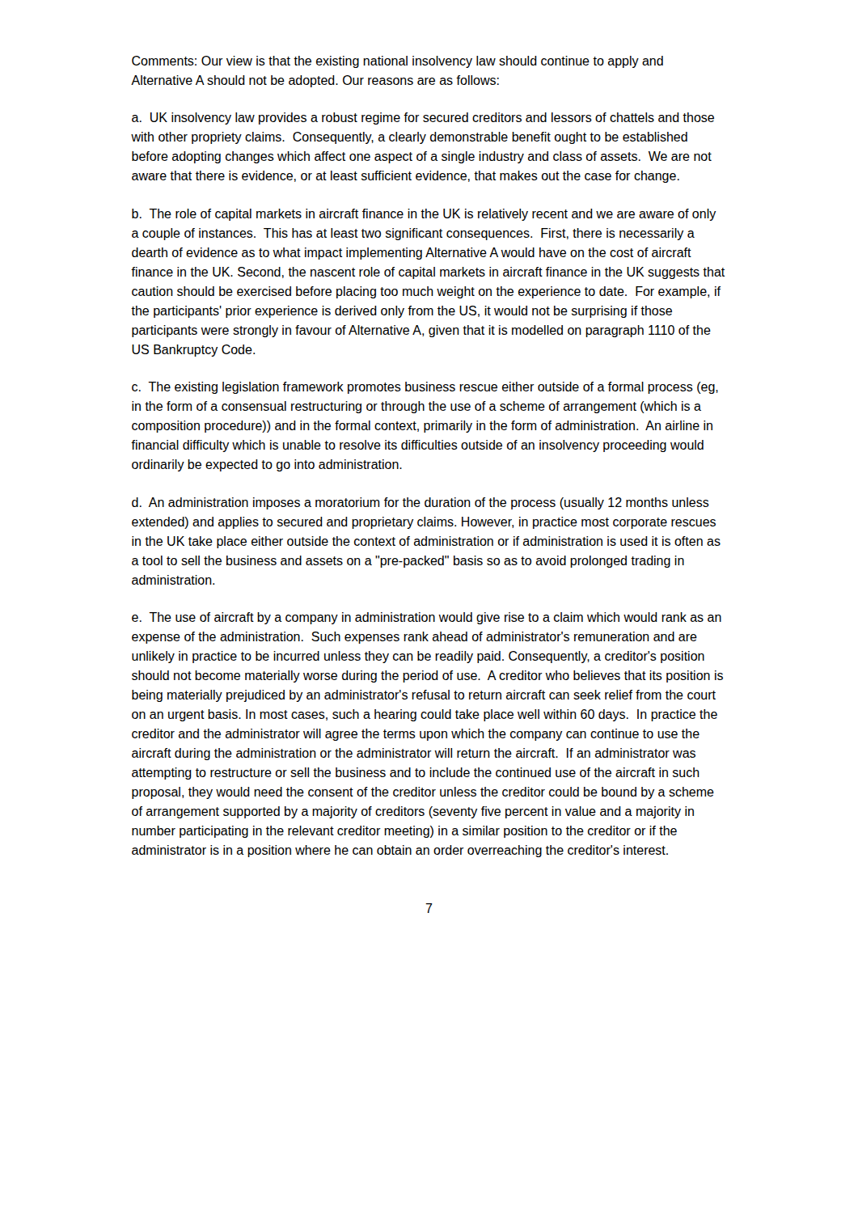Comments: Our view is that the existing national insolvency law should continue to apply and Alternative A should not be adopted. Our reasons are as follows:
a. UK insolvency law provides a robust regime for secured creditors and lessors of chattels and those with other propriety claims. Consequently, a clearly demonstrable benefit ought to be established before adopting changes which affect one aspect of a single industry and class of assets. We are not aware that there is evidence, or at least sufficient evidence, that makes out the case for change.
b. The role of capital markets in aircraft finance in the UK is relatively recent and we are aware of only a couple of instances. This has at least two significant consequences. First, there is necessarily a dearth of evidence as to what impact implementing Alternative A would have on the cost of aircraft finance in the UK. Second, the nascent role of capital markets in aircraft finance in the UK suggests that caution should be exercised before placing too much weight on the experience to date. For example, if the participants' prior experience is derived only from the US, it would not be surprising if those participants were strongly in favour of Alternative A, given that it is modelled on paragraph 1110 of the US Bankruptcy Code.
c. The existing legislation framework promotes business rescue either outside of a formal process (eg, in the form of a consensual restructuring or through the use of a scheme of arrangement (which is a composition procedure)) and in the formal context, primarily in the form of administration. An airline in financial difficulty which is unable to resolve its difficulties outside of an insolvency proceeding would ordinarily be expected to go into administration.
d. An administration imposes a moratorium for the duration of the process (usually 12 months unless extended) and applies to secured and proprietary claims. However, in practice most corporate rescues in the UK take place either outside the context of administration or if administration is used it is often as a tool to sell the business and assets on a "pre-packed" basis so as to avoid prolonged trading in administration.
e. The use of aircraft by a company in administration would give rise to a claim which would rank as an expense of the administration. Such expenses rank ahead of administrator's remuneration and are unlikely in practice to be incurred unless they can be readily paid. Consequently, a creditor's position should not become materially worse during the period of use. A creditor who believes that its position is being materially prejudiced by an administrator's refusal to return aircraft can seek relief from the court on an urgent basis. In most cases, such a hearing could take place well within 60 days. In practice the creditor and the administrator will agree the terms upon which the company can continue to use the aircraft during the administration or the administrator will return the aircraft. If an administrator was attempting to restructure or sell the business and to include the continued use of the aircraft in such proposal, they would need the consent of the creditor unless the creditor could be bound by a scheme of arrangement supported by a majority of creditors (seventy five percent in value and a majority in number participating in the relevant creditor meeting) in a similar position to the creditor or if the administrator is in a position where he can obtain an order overreaching the creditor's interest.
7